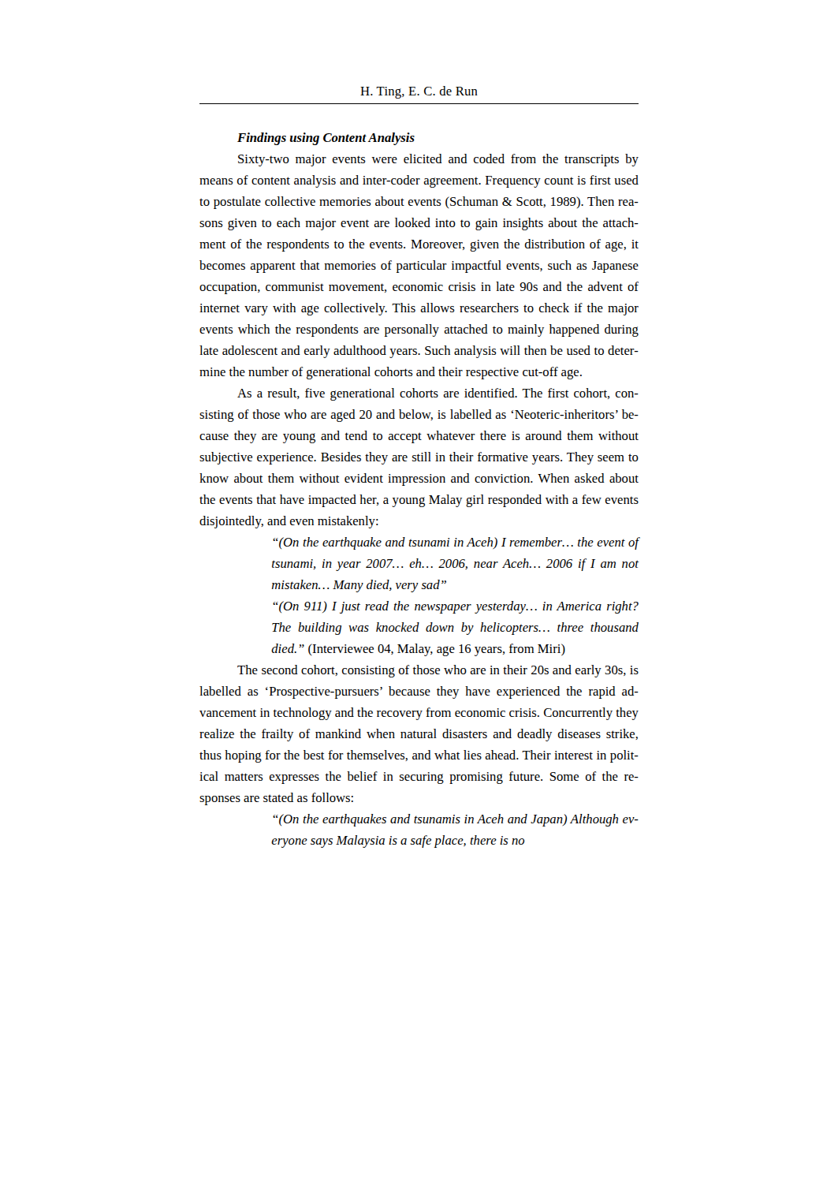H. Ting, E. C. de Run
Findings using Content Analysis
Sixty-two major events were elicited and coded from the transcripts by means of content analysis and inter-coder agreement. Frequency count is first used to postulate collective memories about events (Schuman & Scott, 1989). Then reasons given to each major event are looked into to gain insights about the attachment of the respondents to the events. Moreover, given the distribution of age, it becomes apparent that memories of particular impactful events, such as Japanese occupation, communist movement, economic crisis in late 90s and the advent of internet vary with age collectively. This allows researchers to check if the major events which the respondents are personally attached to mainly happened during late adolescent and early adulthood years. Such analysis will then be used to determine the number of generational cohorts and their respective cut-off age.
As a result, five generational cohorts are identified. The first cohort, consisting of those who are aged 20 and below, is labelled as ‘Neoteric-inheritors’ because they are young and tend to accept whatever there is around them without subjective experience. Besides they are still in their formative years. They seem to know about them without evident impression and conviction. When asked about the events that have impacted her, a young Malay girl responded with a few events disjointedly, and even mistakenly:
“(On the earthquake and tsunami in Aceh) I remember… the event of tsunami, in year 2007… eh… 2006, near Aceh… 2006 if I am not mistaken… Many died, very sad”
“(On 911) I just read the newspaper yesterday… in America right? The building was knocked down by helicopters… three thousand died.” (Interviewee 04, Malay, age 16 years, from Miri)
The second cohort, consisting of those who are in their 20s and early 30s, is labelled as ‘Prospective-pursuers’ because they have experienced the rapid advancement in technology and the recovery from economic crisis. Concurrently they realize the frailty of mankind when natural disasters and deadly diseases strike, thus hoping for the best for themselves, and what lies ahead. Their interest in political matters expresses the belief in securing promising future. Some of the responses are stated as follows:
“(On the earthquakes and tsunamis in Aceh and Japan) Although everyone says Malaysia is a safe place, there is no